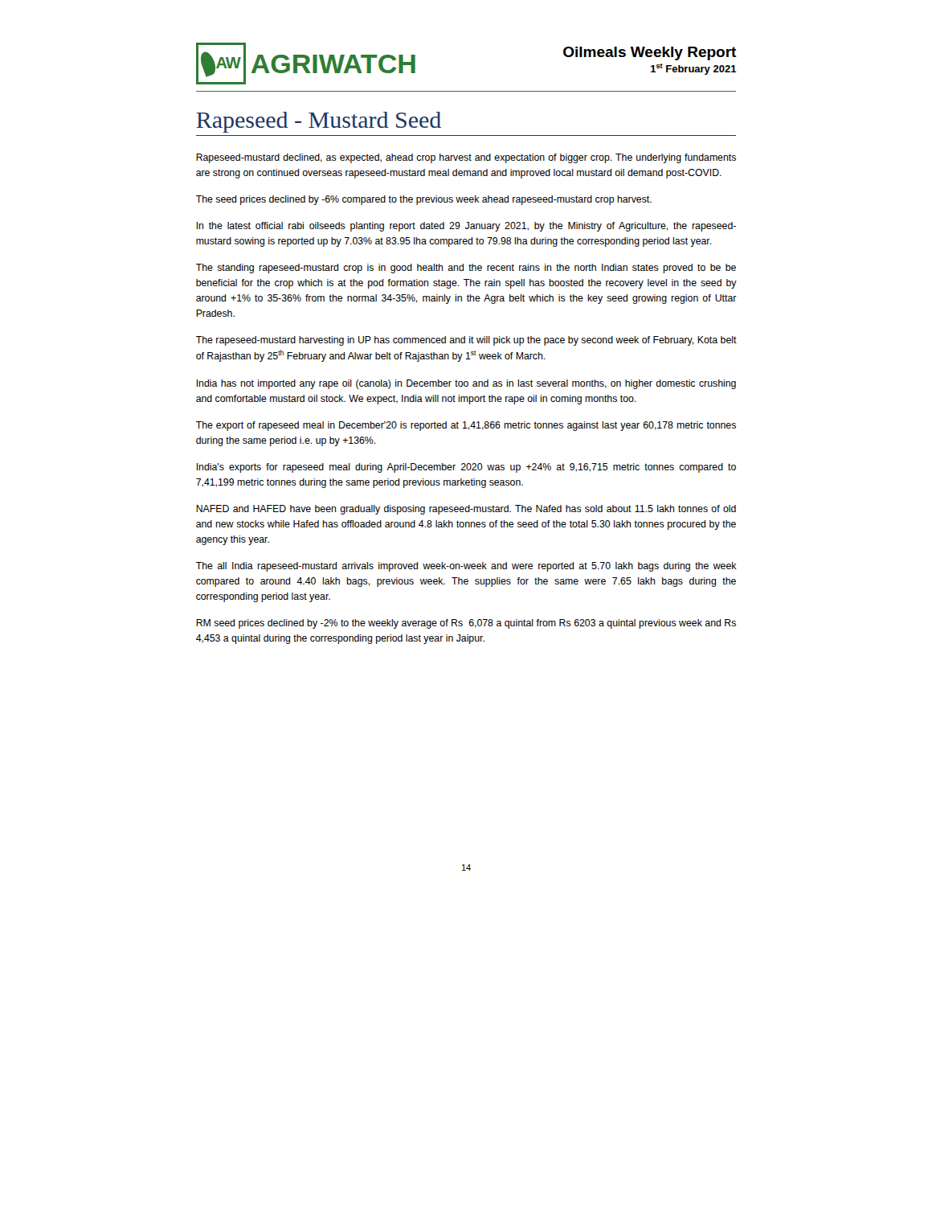AW
AGRIWATCH
Oilmeals Weekly Report
1st February 2021
Rapeseed - Mustard Seed
Rapeseed-mustard declined, as expected, ahead crop harvest and expectation of bigger crop. The underlying fundaments are strong on continued overseas rapeseed-mustard meal demand and improved local mustard oil demand post-COVID.
The seed prices declined by -6% compared to the previous week ahead rapeseed-mustard crop harvest.
In the latest official rabi oilseeds planting report dated 29 January 2021, by the Ministry of Agriculture, the rapeseed-mustard sowing is reported up by 7.03% at 83.95 lha compared to 79.98 lha during the corresponding period last year.
The standing rapeseed-mustard crop is in good health and the recent rains in the north Indian states proved to be be beneficial for the crop which is at the pod formation stage. The rain spell has boosted the recovery level in the seed by around +1% to 35-36% from the normal 34-35%, mainly in the Agra belt which is the key seed growing region of Uttar Pradesh.
The rapeseed-mustard harvesting in UP has commenced and it will pick up the pace by second week of February, Kota belt of Rajasthan by 25th February and Alwar belt of Rajasthan by 1st week of March.
India has not imported any rape oil (canola) in December too and as in last several months, on higher domestic crushing and comfortable mustard oil stock. We expect, India will not import the rape oil in coming months too.
The export of rapeseed meal in December'20 is reported at 1,41,866 metric tonnes against last year 60,178 metric tonnes during the same period i.e. up by +136%.
India's exports for rapeseed meal during April-December 2020 was up +24% at 9,16,715 metric tonnes compared to 7,41,199 metric tonnes during the same period previous marketing season.
NAFED and HAFED have been gradually disposing rapeseed-mustard. The Nafed has sold about 11.5 lakh tonnes of old and new stocks while Hafed has offloaded around 4.8 lakh tonnes of the seed of the total 5.30 lakh tonnes procured by the agency this year.
The all India rapeseed-mustard arrivals improved week-on-week and were reported at 5.70 lakh bags during the week compared to around 4.40 lakh bags, previous week. The supplies for the same were 7.65 lakh bags during the corresponding period last year.
RM seed prices declined by -2% to the weekly average of Rs 6,078 a quintal from Rs 6203 a quintal previous week and Rs 4,453 a quintal during the corresponding period last year in Jaipur.
14